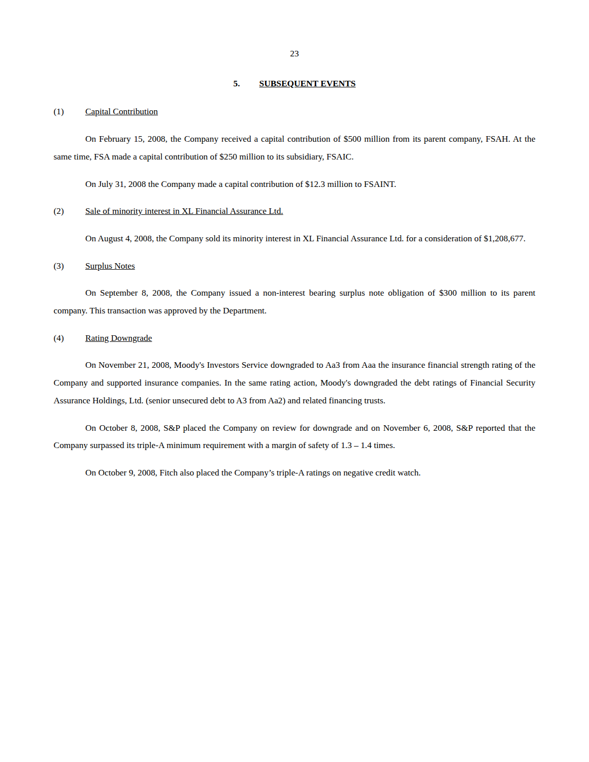23
5. SUBSEQUENT EVENTS
(1) Capital Contribution
On February 15, 2008, the Company received a capital contribution of $500 million from its parent company, FSAH. At the same time, FSA made a capital contribution of $250 million to its subsidiary, FSAIC.
On July 31, 2008 the Company made a capital contribution of $12.3 million to FSAINT.
(2) Sale of minority interest in XL Financial Assurance Ltd.
On August 4, 2008, the Company sold its minority interest in XL Financial Assurance Ltd. for a consideration of $1,208,677.
(3) Surplus Notes
On September 8, 2008, the Company issued a non-interest bearing surplus note obligation of $300 million to its parent company. This transaction was approved by the Department.
(4) Rating Downgrade
On November 21, 2008, Moody's Investors Service downgraded to Aa3 from Aaa the insurance financial strength rating of the Company and supported insurance companies. In the same rating action, Moody's downgraded the debt ratings of Financial Security Assurance Holdings, Ltd. (senior unsecured debt to A3 from Aa2) and related financing trusts.
On October 8, 2008, S&P placed the Company on review for downgrade and on November 6, 2008, S&P reported that the Company surpassed its triple-A minimum requirement with a margin of safety of 1.3 – 1.4 times.
On October 9, 2008, Fitch also placed the Company’s triple-A ratings on negative credit watch.